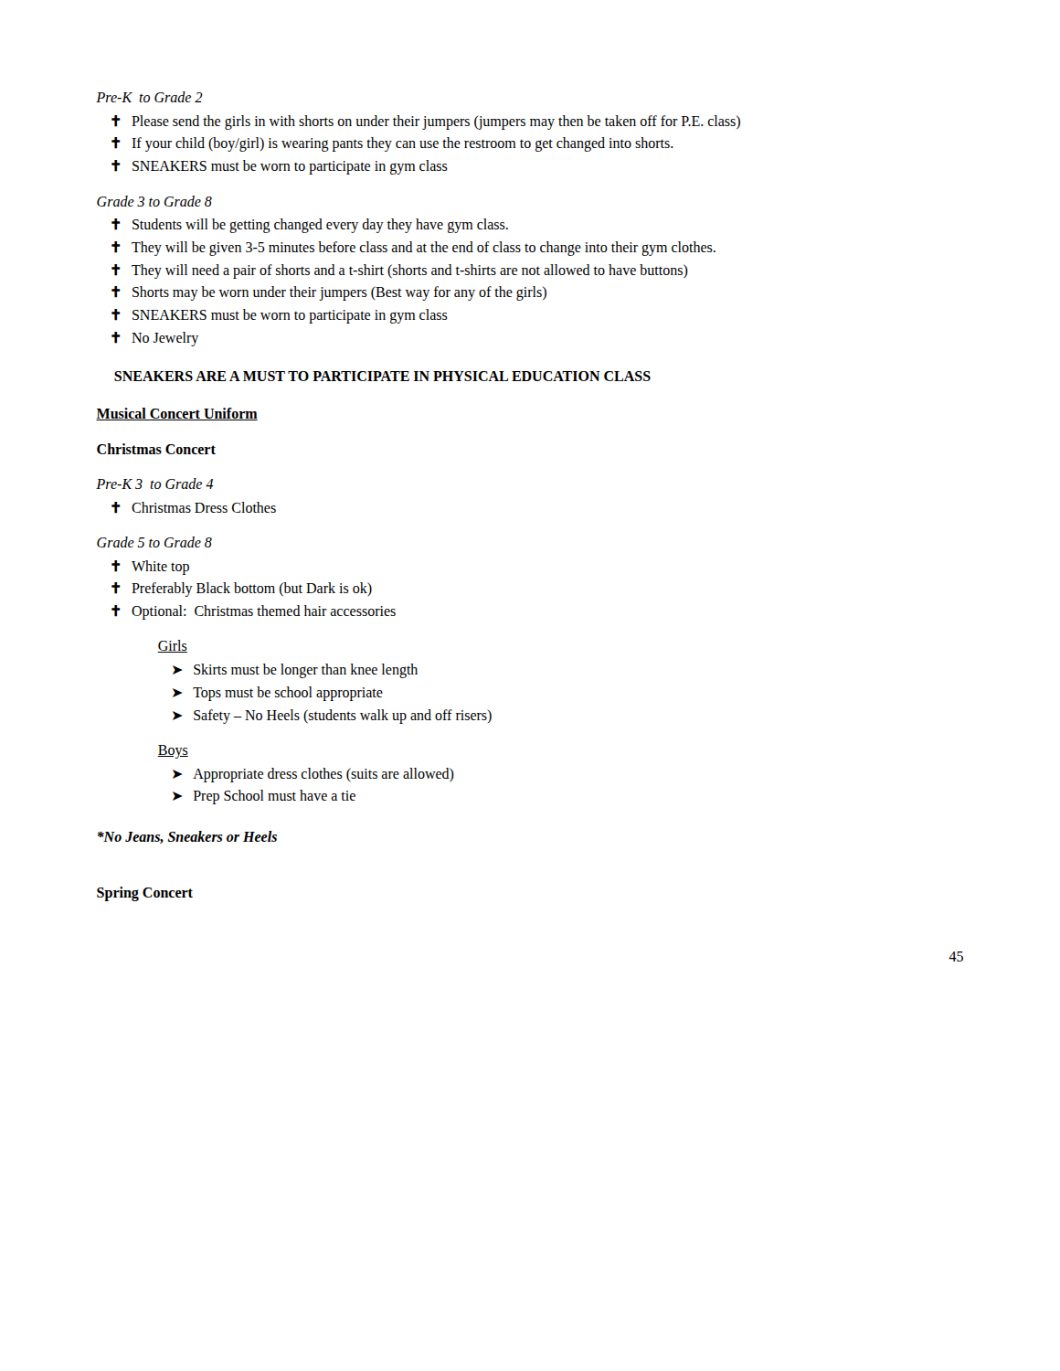Pre-K to Grade 2
Please send the girls in with shorts on under their jumpers (jumpers may then be taken off for P.E. class)
If your child (boy/girl) is wearing pants they can use the restroom to get changed into shorts.
SNEAKERS must be worn to participate in gym class
Grade 3 to Grade 8
Students will be getting changed every day they have gym class.
They will be given 3-5 minutes before class and at the end of class to change into their gym clothes.
They will need a pair of shorts and a t-shirt (shorts and t-shirts are not allowed to have buttons)
Shorts may be worn under their jumpers (Best way for any of the girls)
SNEAKERS must be worn to participate in gym class
No Jewelry
SNEAKERS ARE A MUST TO PARTICIPATE IN PHYSICAL EDUCATION CLASS
Musical Concert Uniform
Christmas Concert
Pre-K 3 to Grade 4
Christmas Dress Clothes
Grade 5 to Grade 8
White top
Preferably Black bottom (but Dark is ok)
Optional: Christmas themed hair accessories
Girls
Skirts must be longer than knee length
Tops must be school appropriate
Safety – No Heels (students walk up and off risers)
Boys
Appropriate dress clothes (suits are allowed)
Prep School must have a tie
*No Jeans, Sneakers or Heels
Spring Concert
45